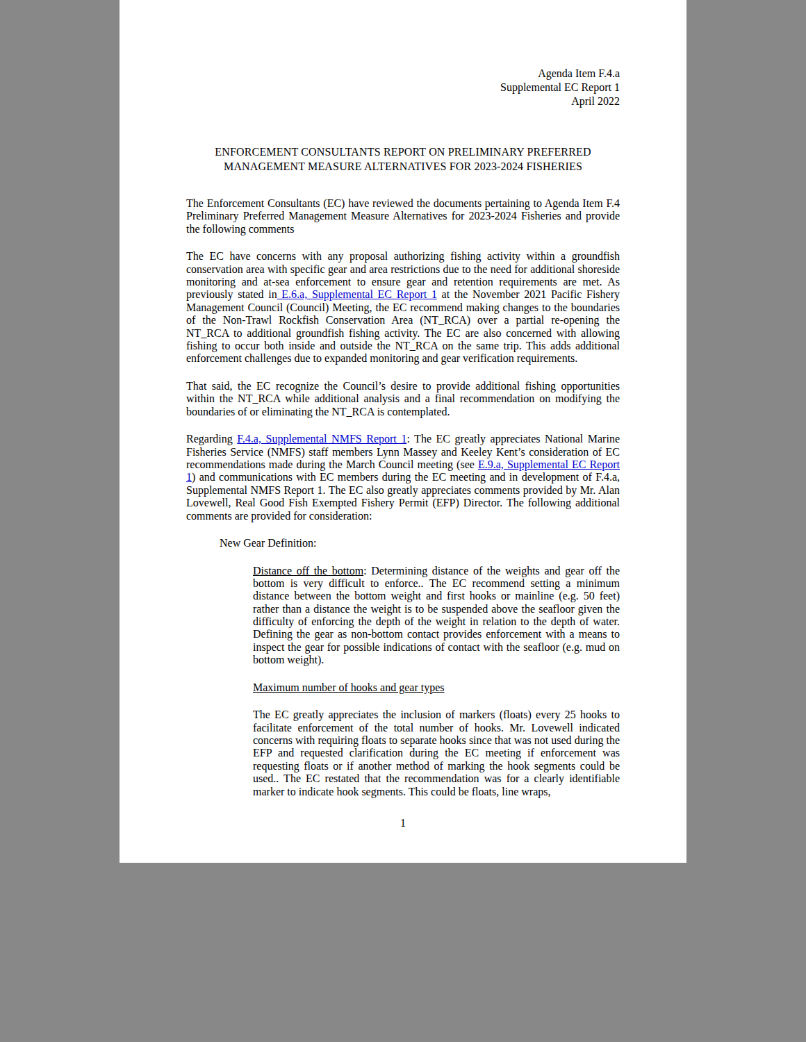Agenda Item F.4.a
Supplemental EC Report 1
April 2022
Enforcement Consultants Report on Preliminary Preferred
Management Measure Alternatives for 2023-2024 Fisheries
The Enforcement Consultants (EC) have reviewed the documents pertaining to Agenda Item F.4 Preliminary Preferred Management Measure Alternatives for 2023-2024 Fisheries and provide the following comments
The EC have concerns with any proposal authorizing fishing activity within a groundfish conservation area with specific gear and area restrictions due to the need for additional shoreside monitoring and at-sea enforcement to ensure gear and retention requirements are met. As previously stated in E.6.a, Supplemental EC Report 1 at the November 2021 Pacific Fishery Management Council (Council) Meeting, the EC recommend making changes to the boundaries of the Non-Trawl Rockfish Conservation Area (NT_RCA) over a partial re-opening the NT_RCA to additional groundfish fishing activity. The EC are also concerned with allowing fishing to occur both inside and outside the NT_RCA on the same trip. This adds additional enforcement challenges due to expanded monitoring and gear verification requirements.
That said, the EC recognize the Council’s desire to provide additional fishing opportunities within the NT_RCA while additional analysis and a final recommendation on modifying the boundaries of or eliminating the NT_RCA is contemplated.
Regarding F.4.a, Supplemental NMFS Report 1: The EC greatly appreciates National Marine Fisheries Service (NMFS) staff members Lynn Massey and Keeley Kent’s consideration of EC recommendations made during the March Council meeting (see E.9.a, Supplemental EC Report 1) and communications with EC members during the EC meeting and in development of F.4.a, Supplemental NMFS Report 1. The EC also greatly appreciates comments provided by Mr. Alan Lovewell, Real Good Fish Exempted Fishery Permit (EFP) Director. The following additional comments are provided for consideration:
New Gear Definition:
Distance off the bottom: Determining distance of the weights and gear off the bottom is very difficult to enforce.. The EC recommend setting a minimum distance between the bottom weight and first hooks or mainline (e.g. 50 feet) rather than a distance the weight is to be suspended above the seafloor given the difficulty of enforcing the depth of the weight in relation to the depth of water. Defining the gear as non-bottom contact provides enforcement with a means to inspect the gear for possible indications of contact with the seafloor (e.g. mud on bottom weight).
Maximum number of hooks and gear types
The EC greatly appreciates the inclusion of markers (floats) every 25 hooks to facilitate enforcement of the total number of hooks. Mr. Lovewell indicated concerns with requiring floats to separate hooks since that was not used during the EFP and requested clarification during the EC meeting if enforcement was requesting floats or if another method of marking the hook segments could be used.. The EC restated that the recommendation was for a clearly identifiable marker to indicate hook segments. This could be floats, line wraps,
1